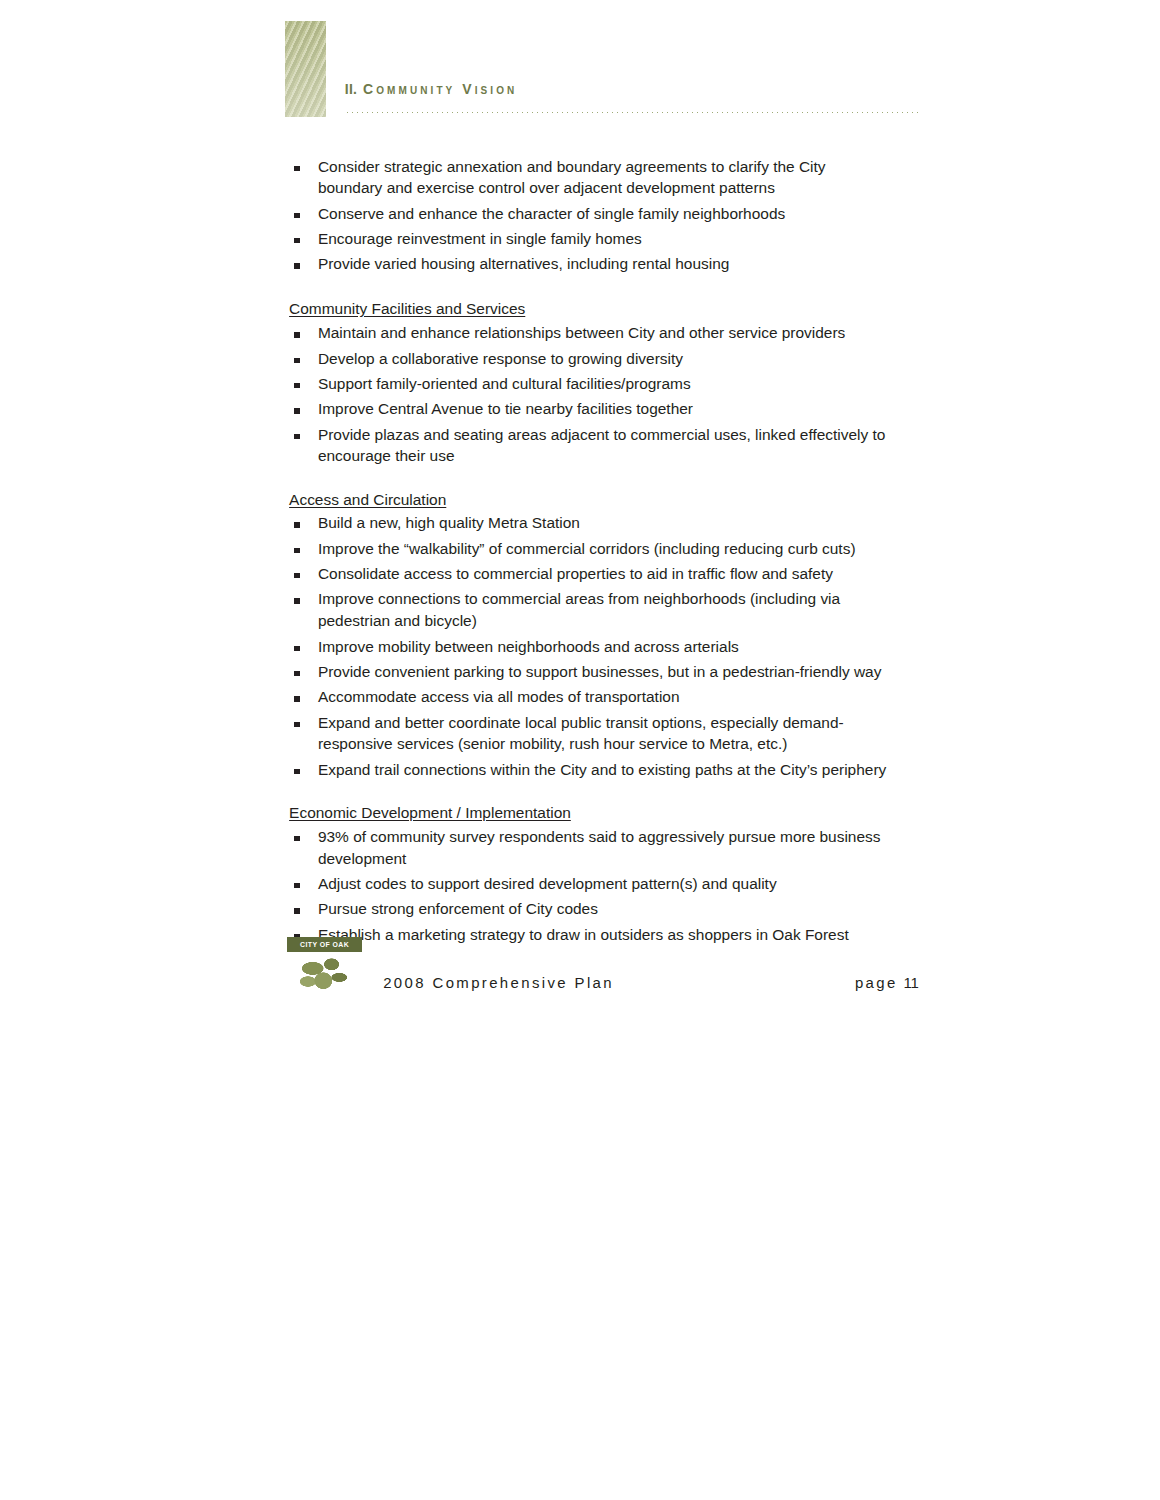II. Community Vision
Consider strategic annexation and boundary agreements to clarify the City boundary and exercise control over adjacent development patterns
Conserve and enhance the character of single family neighborhoods
Encourage reinvestment in single family homes
Provide varied housing alternatives, including rental housing
Community Facilities and Services
Maintain and enhance relationships between City and other service providers
Develop a collaborative response to growing diversity
Support family-oriented and cultural facilities/programs
Improve Central Avenue to tie nearby facilities together
Provide plazas and seating areas adjacent to commercial uses, linked effectively to encourage their use
Access and Circulation
Build a new, high quality Metra Station
Improve the “walkability” of commercial corridors (including reducing curb cuts)
Consolidate access to commercial properties to aid in traffic flow and safety
Improve connections to commercial areas from neighborhoods (including via pedestrian and bicycle)
Improve mobility between neighborhoods and across arterials
Provide convenient parking to support businesses, but in a pedestrian-friendly way
Accommodate access via all modes of transportation
Expand and better coordinate local public transit options, especially demand-responsive services (senior mobility, rush hour service to Metra, etc.)
Expand trail connections within the City and to existing paths at the City’s periphery
Economic Development / Implementation
93% of community survey respondents said to aggressively pursue more business development
Adjust codes to support desired development pattern(s) and quality
Pursue strong enforcement of City codes
Establish a marketing strategy to draw in outsiders as shoppers in Oak Forest
CITY OF OAK FOREST
2008 Comprehensive Plan
page11